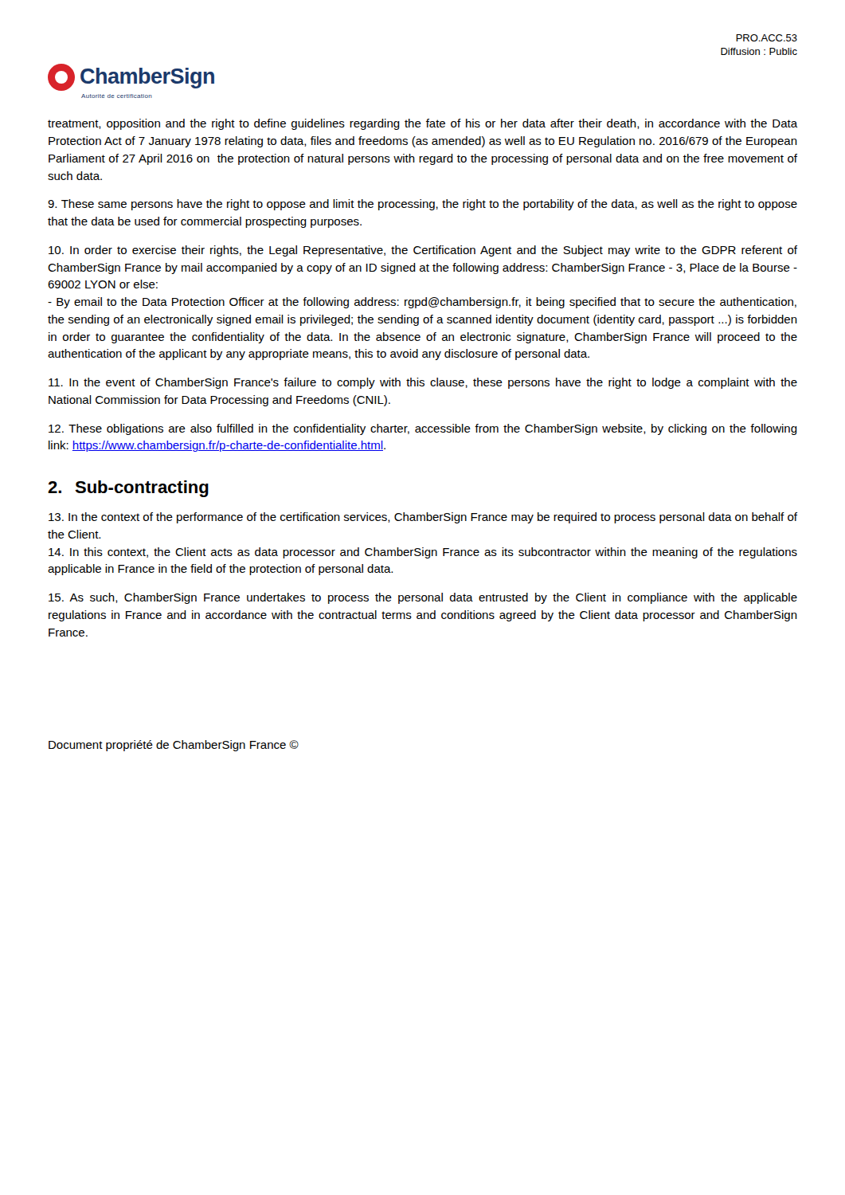PRO.ACC.53
Diffusion : Public
ChamberSign
Autorité de certification
treatment, opposition and the right to define guidelines regarding the fate of his or her data after their death, in accordance with the Data Protection Act of 7 January 1978 relating to data, files and freedoms (as amended) as well as to EU Regulation no. 2016/679 of the European Parliament of 27 April 2016 on the protection of natural persons with regard to the processing of personal data and on the free movement of such data.
9. These same persons have the right to oppose and limit the processing, the right to the portability of the data, as well as the right to oppose that the data be used for commercial prospecting purposes.
10. In order to exercise their rights, the Legal Representative, the Certification Agent and the Subject may write to the GDPR referent of ChamberSign France by mail accompanied by a copy of an ID signed at the following address: ChamberSign France - 3, Place de la Bourse - 69002 LYON or else:
- By email to the Data Protection Officer at the following address: rgpd@chambersign.fr, it being specified that to secure the authentication, the sending of an electronically signed email is privileged; the sending of a scanned identity document (identity card, passport ...) is forbidden in order to guarantee the confidentiality of the data. In the absence of an electronic signature, ChamberSign France will proceed to the authentication of the applicant by any appropriate means, this to avoid any disclosure of personal data.
11. In the event of ChamberSign France's failure to comply with this clause, these persons have the right to lodge a complaint with the National Commission for Data Processing and Freedoms (CNIL).
12. These obligations are also fulfilled in the confidentiality charter, accessible from the ChamberSign website, by clicking on the following link: https://www.chambersign.fr/p-charte-de-confidentialite.html.
2. Sub-contracting
13. In the context of the performance of the certification services, ChamberSign France may be required to process personal data on behalf of the Client.
14. In this context, the Client acts as data processor and ChamberSign France as its subcontractor within the meaning of the regulations applicable in France in the field of the protection of personal data.
15. As such, ChamberSign France undertakes to process the personal data entrusted by the Client in compliance with the applicable regulations in France and in accordance with the contractual terms and conditions agreed by the Client data processor and ChamberSign France.
Document propriété de ChamberSign France ©